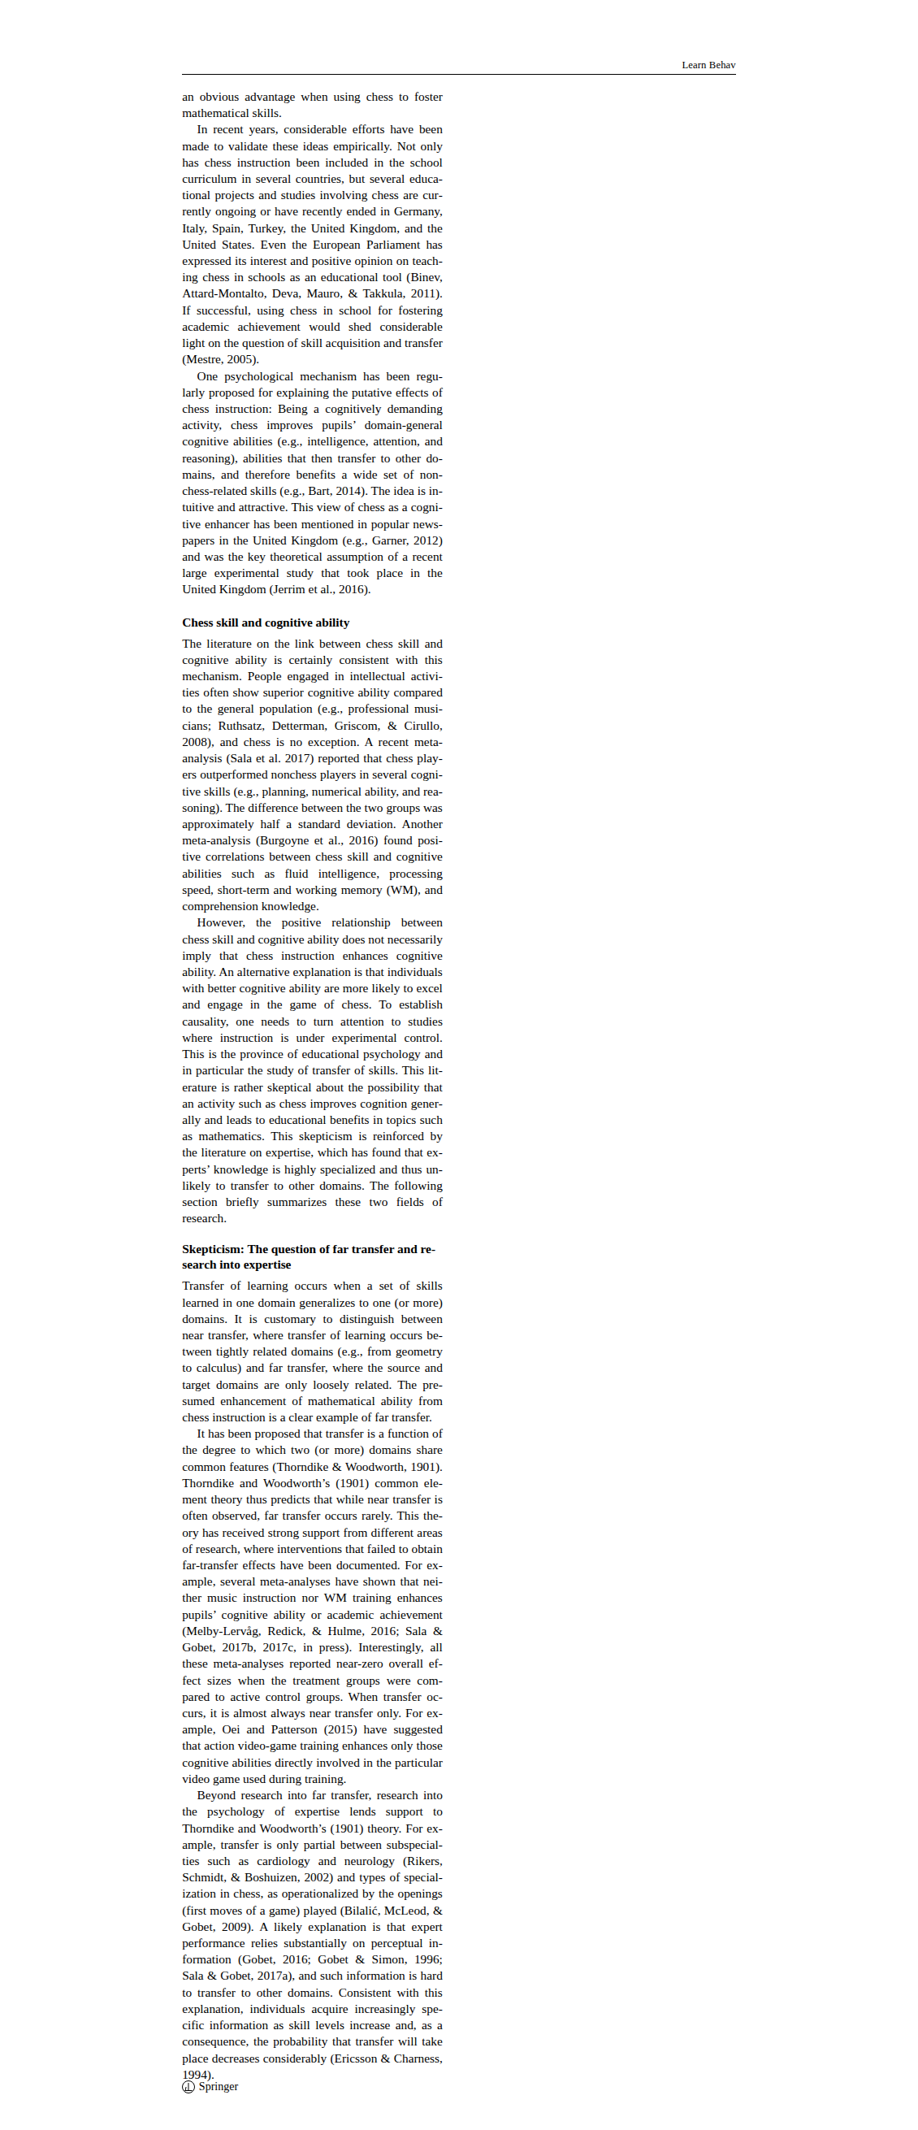Learn Behav
an obvious advantage when using chess to foster mathematical skills.
In recent years, considerable efforts have been made to validate these ideas empirically. Not only has chess instruction been included in the school curriculum in several countries, but several educational projects and studies involving chess are currently ongoing or have recently ended in Germany, Italy, Spain, Turkey, the United Kingdom, and the United States. Even the European Parliament has expressed its interest and positive opinion on teaching chess in schools as an educational tool (Binev, Attard-Montalto, Deva, Mauro, & Takkula, 2011). If successful, using chess in school for fostering academic achievement would shed considerable light on the question of skill acquisition and transfer (Mestre, 2005).
One psychological mechanism has been regularly proposed for explaining the putative effects of chess instruction: Being a cognitively demanding activity, chess improves pupils’ domain-general cognitive abilities (e.g., intelligence, attention, and reasoning), abilities that then transfer to other domains, and therefore benefits a wide set of non-chess-related skills (e.g., Bart, 2014). The idea is intuitive and attractive. This view of chess as a cognitive enhancer has been mentioned in popular newspapers in the United Kingdom (e.g., Garner, 2012) and was the key theoretical assumption of a recent large experimental study that took place in the United Kingdom (Jerrim et al., 2016).
Chess skill and cognitive ability
The literature on the link between chess skill and cognitive ability is certainly consistent with this mechanism. People engaged in intellectual activities often show superior cognitive ability compared to the general population (e.g., professional musicians; Ruthsatz, Detterman, Griscom, & Cirullo, 2008), and chess is no exception. A recent meta-analysis (Sala et al. 2017) reported that chess players outperformed nonchess players in several cognitive skills (e.g., planning, numerical ability, and reasoning). The difference between the two groups was approximately half a standard deviation. Another meta-analysis (Burgoyne et al., 2016) found positive correlations between chess skill and cognitive abilities such as fluid intelligence, processing speed, short-term and working memory (WM), and comprehension knowledge.
However, the positive relationship between chess skill and cognitive ability does not necessarily imply that chess instruction enhances cognitive ability. An alternative explanation is that individuals with better cognitive ability are more likely to excel and engage in the game of chess. To establish causality, one needs to turn attention to studies where instruction is under experimental control. This is the province of educational psychology and in particular the study of transfer of skills. This literature is rather skeptical about the possibility that an activity such as chess improves cognition generally and leads to educational benefits in topics such as mathematics. This skepticism is reinforced by the literature on expertise, which has found that experts’ knowledge is highly specialized and thus unlikely to transfer to other domains. The following section briefly summarizes these two fields of research.
Skepticism: The question of far transfer and research into expertise
Transfer of learning occurs when a set of skills learned in one domain generalizes to one (or more) domains. It is customary to distinguish between near transfer, where transfer of learning occurs between tightly related domains (e.g., from geometry to calculus) and far transfer, where the source and target domains are only loosely related. The presumed enhancement of mathematical ability from chess instruction is a clear example of far transfer.
It has been proposed that transfer is a function of the degree to which two (or more) domains share common features (Thorndike & Woodworth, 1901). Thorndike and Woodworth’s (1901) common element theory thus predicts that while near transfer is often observed, far transfer occurs rarely. This theory has received strong support from different areas of research, where interventions that failed to obtain far-transfer effects have been documented. For example, several meta-analyses have shown that neither music instruction nor WM training enhances pupils’ cognitive ability or academic achievement (Melby-Lervåg, Redick, & Hulme, 2016; Sala & Gobet, 2017b, 2017c, in press). Interestingly, all these meta-analyses reported near-zero overall effect sizes when the treatment groups were compared to active control groups. When transfer occurs, it is almost always near transfer only. For example, Oei and Patterson (2015) have suggested that action video-game training enhances only those cognitive abilities directly involved in the particular video game used during training.
Beyond research into far transfer, research into the psychology of expertise lends support to Thorndike and Woodworth’s (1901) theory. For example, transfer is only partial between subspecialties such as cardiology and neurology (Rikers, Schmidt, & Boshuizen, 2002) and types of specialization in chess, as operationalized by the openings (first moves of a game) played (Bilalić, McLeod, & Gobet, 2009). A likely explanation is that expert performance relies substantially on perceptual information (Gobet, 2016; Gobet & Simon, 1996; Sala & Gobet, 2017a), and such information is hard to transfer to other domains. Consistent with this explanation, individuals acquire increasingly specific information as skill levels increase and, as a consequence, the probability that transfer will take place decreases considerably (Ericsson & Charness, 1994).
Springer